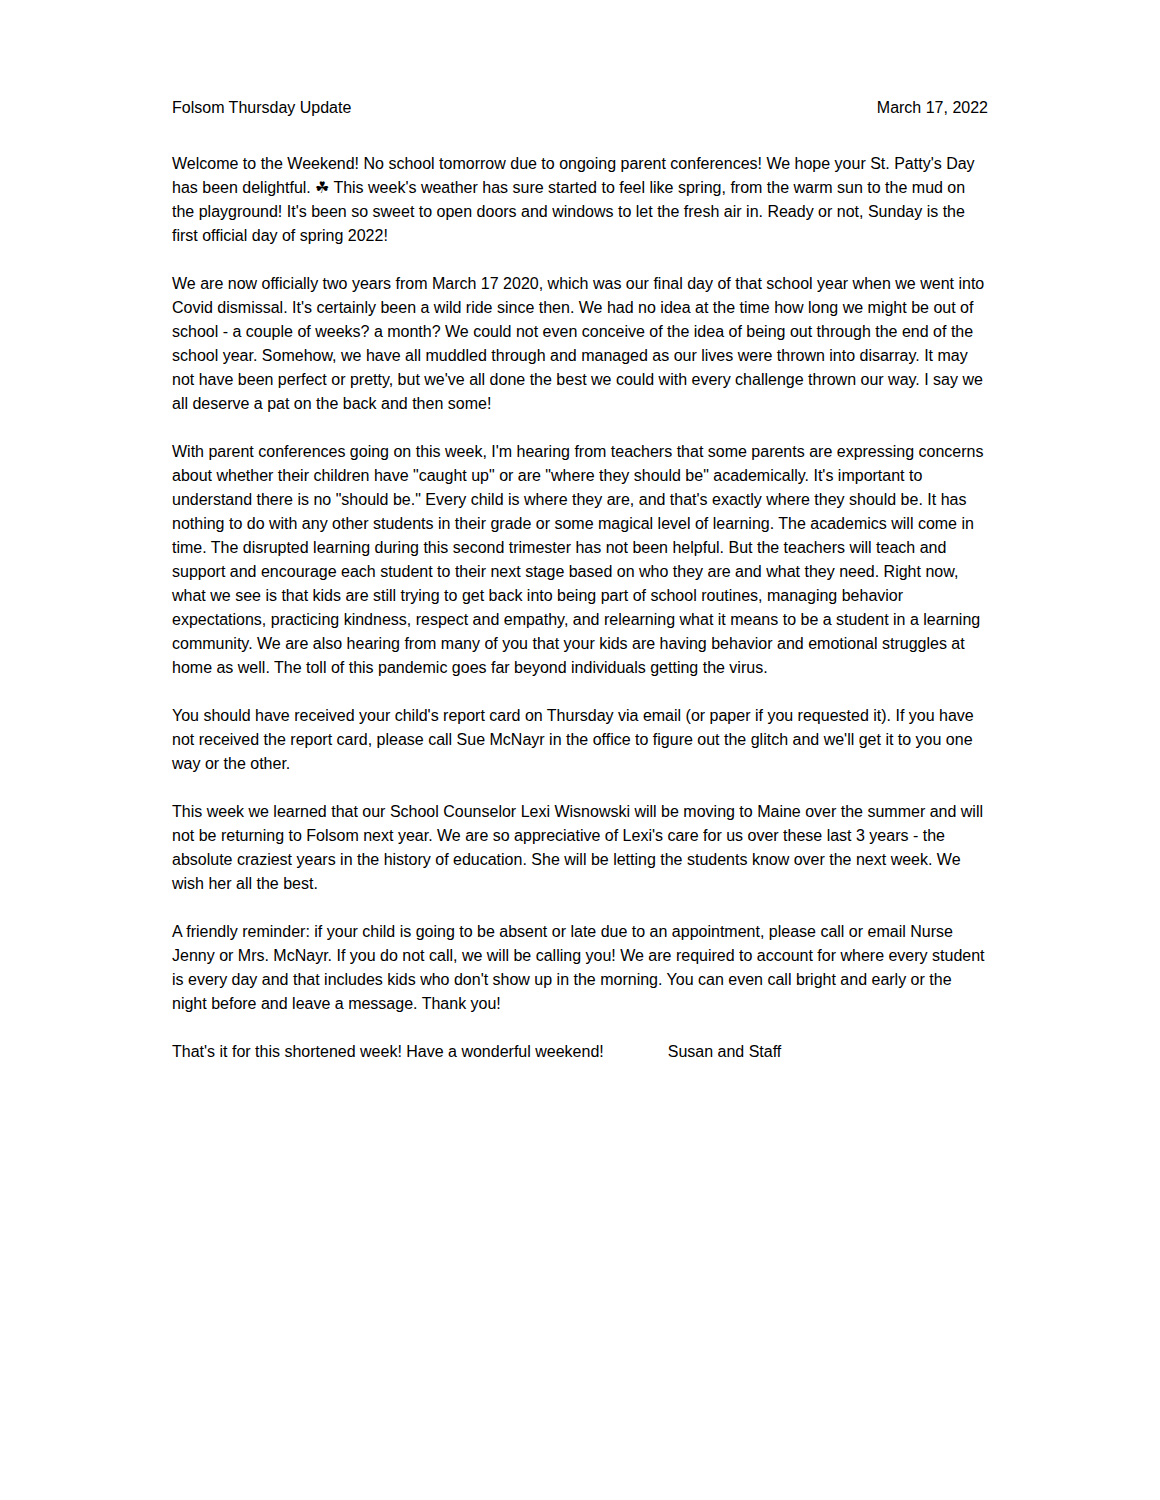Folsom Thursday Update
March 17, 2022
Welcome to the Weekend! No school tomorrow due to ongoing parent conferences! We hope your St. Patty's Day has been delightful. ☘ This week's weather has sure started to feel like spring, from the warm sun to the mud on the playground! It's been so sweet to open doors and windows to let the fresh air in. Ready or not, Sunday is the first official day of spring 2022!
We are now officially two years from March 17 2020, which was our final day of that school year when we went into Covid dismissal. It's certainly been a wild ride since then. We had no idea at the time how long we might be out of school - a couple of weeks? a month? We could not even conceive of the idea of being out through the end of the school year. Somehow, we have all muddled through and managed as our lives were thrown into disarray. It may not have been perfect or pretty, but we've all done the best we could with every challenge thrown our way. I say we all deserve a pat on the back and then some!
With parent conferences going on this week, I'm hearing from teachers that some parents are expressing concerns about whether their children have "caught up" or are "where they should be" academically. It's important to understand there is no "should be." Every child is where they are, and that's exactly where they should be. It has nothing to do with any other students in their grade or some magical level of learning. The academics will come in time. The disrupted learning during this second trimester has not been helpful. But the teachers will teach and support and encourage each student to their next stage based on who they are and what they need. Right now, what we see is that kids are still trying to get back into being part of school routines, managing behavior expectations, practicing kindness, respect and empathy, and relearning what it means to be a student in a learning community. We are also hearing from many of you that your kids are having behavior and emotional struggles at home as well. The toll of this pandemic goes far beyond individuals getting the virus.
You should have received your child's report card on Thursday via email (or paper if you requested it). If you have not received the report card, please call Sue McNayr in the office to figure out the glitch and we'll get it to you one way or the other.
This week we learned that our School Counselor Lexi Wisnowski will be moving to Maine over the summer and will not be returning to Folsom next year. We are so appreciative of Lexi's care for us over these last 3 years - the absolute craziest years in the history of education. She will be letting the students know over the next week. We wish her all the best.
A friendly reminder: if your child is going to be absent or late due to an appointment, please call or email Nurse Jenny or Mrs. McNayr. If you do not call, we will be calling you! We are required to account for where every student is every day and that includes kids who don't show up in the morning. You can even call bright and early or the night before and leave a message. Thank you!
That's it for this shortened week! Have a wonderful weekend!Susan and Staff